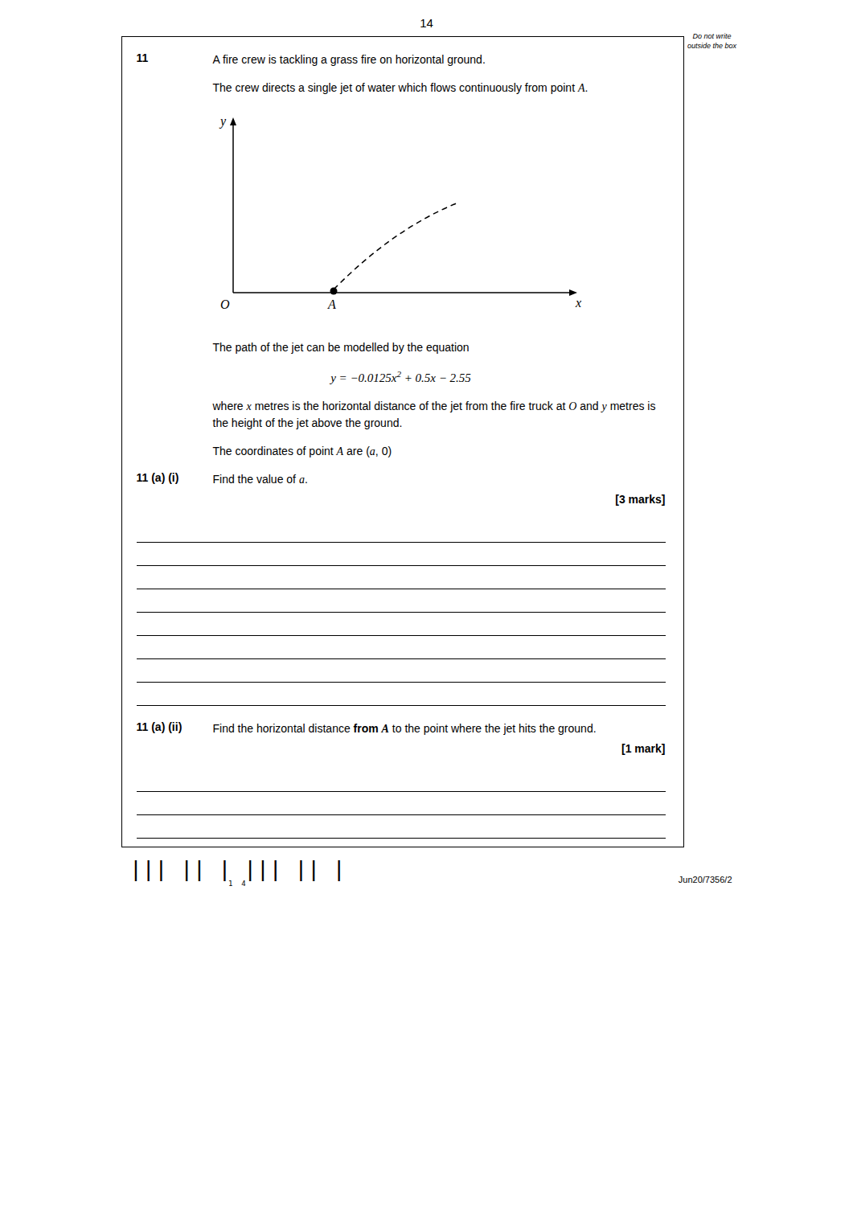14
Do not write outside the box
11
A fire crew is tackling a grass fire on horizontal ground.
The crew directs a single jet of water which flows continuously from point A.
y x O A
The path of the jet can be modelled by the equation
y = −0.0125x2 + 0.5x − 2.55
where x metres is the horizontal distance of the jet from the fire truck at O and y metres is the height of the jet above the ground.
The coordinates of point A are (a, 0)
11 (a) (i)
Find the value of a.
[3 marks]
11 (a) (ii)
Find the horizontal distance from A to the point where the jet hits the ground.
[1 mark]
||| || | ||| || |
1 4
Jun20/7356/2